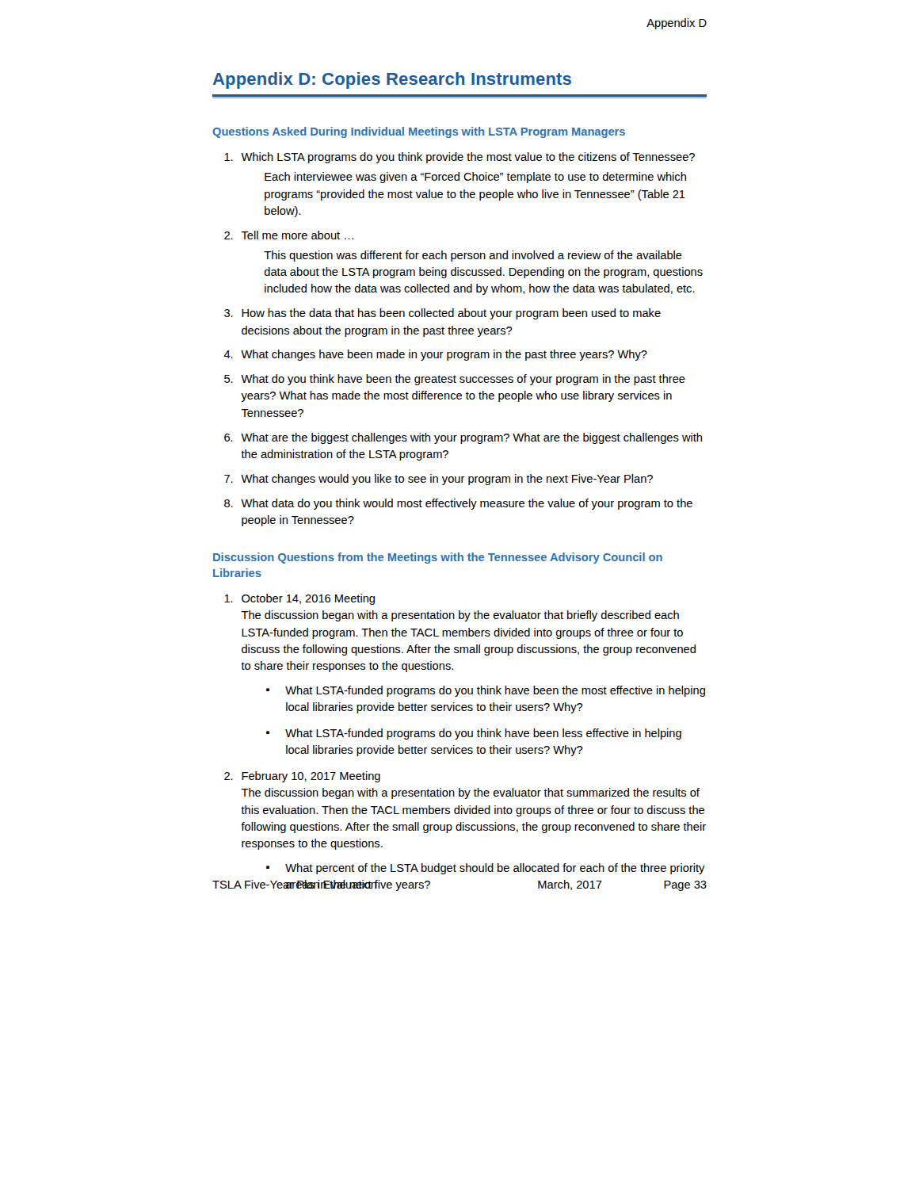Appendix D
Appendix D: Copies Research Instruments
Questions Asked During Individual Meetings with LSTA Program Managers
Which LSTA programs do you think provide the most value to the citizens of Tennessee?
Each interviewee was given a “Forced Choice” template to use to determine which programs “provided the most value to the people who live in Tennessee” (Table 21 below).
Tell me more about …
This question was different for each person and involved a review of the available data about the LSTA program being discussed. Depending on the program, questions included how the data was collected and by whom, how the data was tabulated, etc.
How has the data that has been collected about your program been used to make decisions about the program in the past three years?
What changes have been made in your program in the past three years? Why?
What do you think have been the greatest successes of your program in the past three years? What has made the most difference to the people who use library services in Tennessee?
What are the biggest challenges with your program? What are the biggest challenges with the administration of the LSTA program?
What changes would you like to see in your program in the next Five-Year Plan?
What data do you think would most effectively measure the value of your program to the people in Tennessee?
Discussion Questions from the Meetings with the Tennessee Advisory Council on Libraries
October 14, 2016 Meeting
The discussion began with a presentation by the evaluator that briefly described each LSTA-funded program. Then the TACL members divided into groups of three or four to discuss the following questions. After the small group discussions, the group reconvened to share their responses to the questions.
What LSTA-funded programs do you think have been the most effective in helping local libraries provide better services to their users? Why?
What LSTA-funded programs do you think have been less effective in helping local libraries provide better services to their users? Why?
February 10, 2017 Meeting
The discussion began with a presentation by the evaluator that summarized the results of this evaluation. Then the TACL members divided into groups of three or four to discuss the following questions. After the small group discussions, the group reconvened to share their responses to the questions.
What percent of the LSTA budget should be allocated for each of the three priority areas in the next five years?
| TSLA Five-Year Plan Evaluation | March, 2017 | Page 33 |